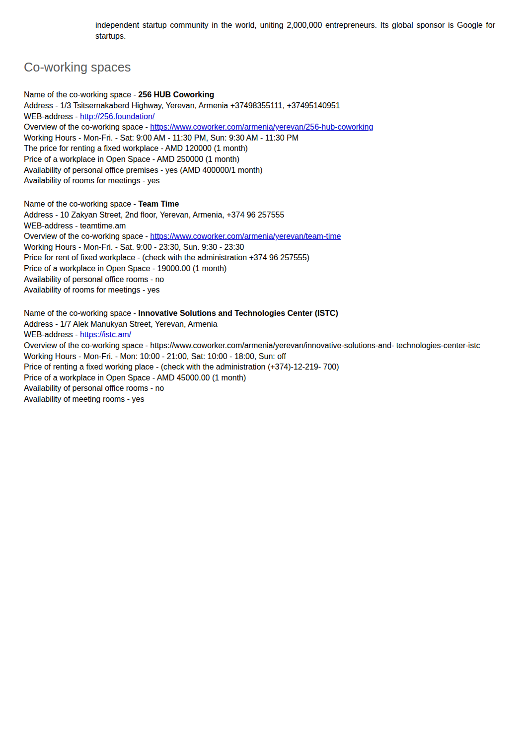independent startup community in the world, uniting 2,000,000 entrepreneurs. Its global sponsor is Google for startups.
Co-working spaces
Name of the co-working space - 256 HUB Coworking
Address - 1/3 Tsitsernakaberd Highway, Yerevan, Armenia +37498355111, +37495140951
WEB-address - http://256.foundation/
Overview of the co-working space - https://www.coworker.com/armenia/yerevan/256-hub-coworking
Working Hours - Mon-Fri. - Sat: 9:00 AM - 11:30 PM, Sun: 9:30 AM - 11:30 PM
The price for renting a fixed workplace - AMD 120000 (1 month)
Price of a workplace in Open Space - AMD 250000 (1 month)
Availability of personal office premises - yes (AMD 400000/1 month)
Availability of rooms for meetings - yes
Name of the co-working space - Team Time
Address - 10 Zakyan Street, 2nd floor, Yerevan, Armenia, +374 96 257555
WEB-address - teamtime.am
Overview of the co-working space - https://www.coworker.com/armenia/yerevan/team-time
Working Hours - Mon-Fri. - Sat. 9:00 - 23:30, Sun. 9:30 - 23:30
Price for rent of fixed workplace - (check with the administration +374 96 257555)
Price of a workplace in Open Space - 19000.00 (1 month)
Availability of personal office rooms - no
Availability of rooms for meetings - yes
Name of the co-working space - Innovative Solutions and Technologies Center (ISTC)
Address - 1/7 Alek Manukyan Street, Yerevan, Armenia
WEB-address - https://istc.am/
Overview of the co-working space - https://www.coworker.com/armenia/yerevan/innovative-solutions-and- technologies-center-istc
Working Hours - Mon-Fri. - Mon: 10:00 - 21:00, Sat: 10:00 - 18:00, Sun: off
Price of renting a fixed working place - (check with the administration (+374)-12-219- 700)
Price of a workplace in Open Space - AMD 45000.00 (1 month)
Availability of personal office rooms - no
Availability of meeting rooms - yes